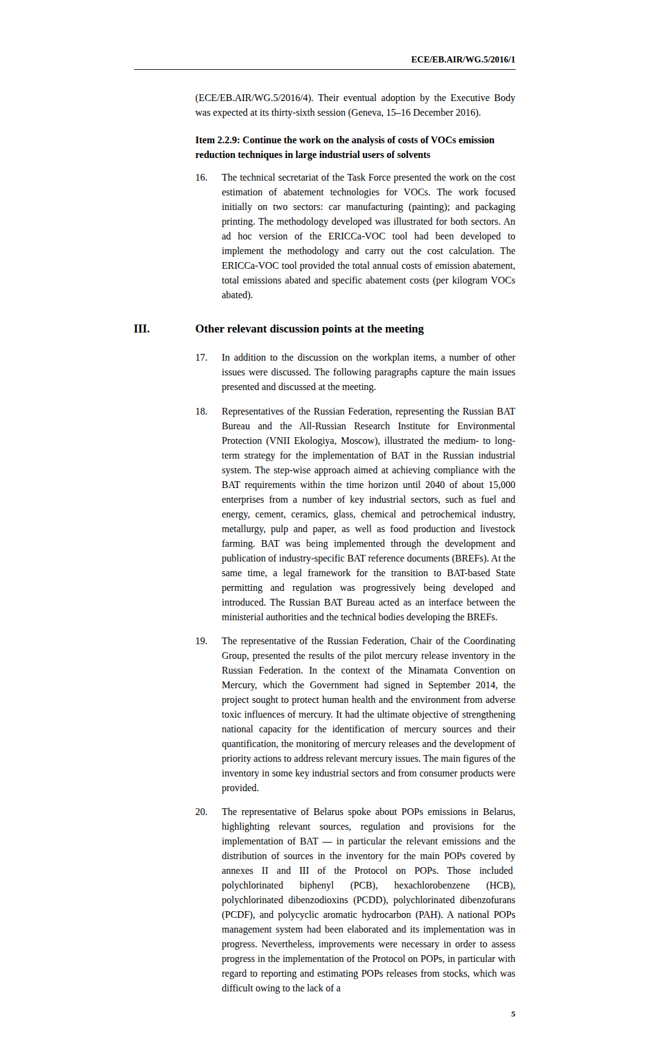ECE/EB.AIR/WG.5/2016/1
(ECE/EB.AIR/WG.5/2016/4). Their eventual adoption by the Executive Body was expected at its thirty-sixth session (Geneva, 15–16 December 2016).
Item 2.2.9: Continue the work on the analysis of costs of VOCs emission reduction techniques in large industrial users of solvents
16. The technical secretariat of the Task Force presented the work on the cost estimation of abatement technologies for VOCs. The work focused initially on two sectors: car manufacturing (painting); and packaging printing. The methodology developed was illustrated for both sectors. An ad hoc version of the ERICCa-VOC tool had been developed to implement the methodology and carry out the cost calculation. The ERICCa-VOC tool provided the total annual costs of emission abatement, total emissions abated and specific abatement costs (per kilogram VOCs abated).
III. Other relevant discussion points at the meeting
17. In addition to the discussion on the workplan items, a number of other issues were discussed. The following paragraphs capture the main issues presented and discussed at the meeting.
18. Representatives of the Russian Federation, representing the Russian BAT Bureau and the All-Russian Research Institute for Environmental Protection (VNII Ekologiya, Moscow), illustrated the medium- to long-term strategy for the implementation of BAT in the Russian industrial system. The step-wise approach aimed at achieving compliance with the BAT requirements within the time horizon until 2040 of about 15,000 enterprises from a number of key industrial sectors, such as fuel and energy, cement, ceramics, glass, chemical and petrochemical industry, metallurgy, pulp and paper, as well as food production and livestock farming. BAT was being implemented through the development and publication of industry-specific BAT reference documents (BREFs). At the same time, a legal framework for the transition to BAT-based State permitting and regulation was progressively being developed and introduced. The Russian BAT Bureau acted as an interface between the ministerial authorities and the technical bodies developing the BREFs.
19. The representative of the Russian Federation, Chair of the Coordinating Group, presented the results of the pilot mercury release inventory in the Russian Federation. In the context of the Minamata Convention on Mercury, which the Government had signed in September 2014, the project sought to protect human health and the environment from adverse toxic influences of mercury. It had the ultimate objective of strengthening national capacity for the identification of mercury sources and their quantification, the monitoring of mercury releases and the development of priority actions to address relevant mercury issues. The main figures of the inventory in some key industrial sectors and from consumer products were provided.
20. The representative of Belarus spoke about POPs emissions in Belarus, highlighting relevant sources, regulation and provisions for the implementation of BAT — in particular the relevant emissions and the distribution of sources in the inventory for the main POPs covered by annexes II and III of the Protocol on POPs. Those included polychlorinated biphenyl (PCB), hexachlorobenzene (HCB), polychlorinated dibenzodioxins (PCDD), polychlorinated dibenzofurans (PCDF), and polycyclic aromatic hydrocarbon (PAH). A national POPs management system had been elaborated and its implementation was in progress. Nevertheless, improvements were necessary in order to assess progress in the implementation of the Protocol on POPs, in particular with regard to reporting and estimating POPs releases from stocks, which was difficult owing to the lack of a
5